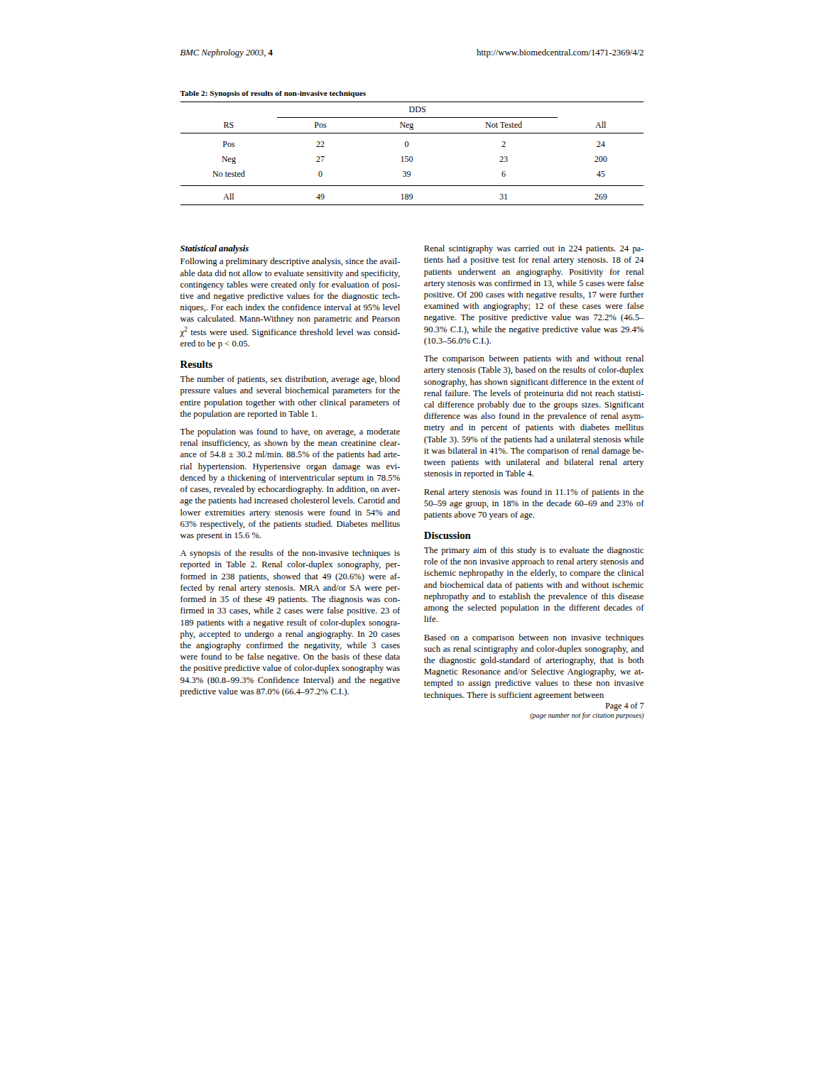BMC Nephrology 2003, 4
http://www.biomedcentral.com/1471-2369/4/2
Table 2: Synopsis of results of non-invasive techniques
| | DDS | |
| RS | Pos | Neg | Not Tested | All |
| Pos | 22 | 0 | 2 | 24 |
| Neg | 27 | 150 | 23 | 200 |
| No tested | 0 | 39 | 6 | 45 |
| All | 49 | 189 | 31 | 269 |
Statistical analysis
Following a preliminary descriptive analysis, since the available data did not allow to evaluate sensitivity and specificity, contingency tables were created only for evaluation of positive and negative predictive values for the diagnostic techniques,. For each index the confidence interval at 95% level was calculated. Mann-Withney non parametric and Pearson χ2 tests were used. Significance threshold level was considered to be p < 0.05.
Results
The number of patients, sex distribution, average age, blood pressure values and several biochemical parameters for the entire population together with other clinical parameters of the population are reported in Table 1.
The population was found to have, on average, a moderate renal insufficiency, as shown by the mean creatinine clearance of 54.8 ± 30.2 ml/min. 88.5% of the patients had arterial hypertension. Hypertensive organ damage was evidenced by a thickening of interventricular septum in 78.5% of cases, revealed by echocardiography. In addition, on average the patients had increased cholesterol levels. Carotid and lower extremities artery stenosis were found in 54% and 63% respectively, of the patients studied. Diabetes mellitus was present in 15.6 %.
A synopsis of the results of the non-invasive techniques is reported in Table 2. Renal color-duplex sonography, performed in 238 patients, showed that 49 (20.6%) were affected by renal artery stenosis. MRA and/or SA were performed in 35 of these 49 patients. The diagnosis was confirmed in 33 cases, while 2 cases were false positive. 23 of 189 patients with a negative result of color-duplex sonography, accepted to undergo a renal angiography. In 20 cases the angiography confirmed the negativity, while 3 cases were found to be false negative. On the basis of these data the positive predictive value of color-duplex sonography was 94.3% (80.8–99.3% Confidence Interval) and the negative predictive value was 87.0% (66.4–97.2% C.I.).
Renal scintigraphy was carried out in 224 patients. 24 patients had a positive test for renal artery stenosis. 18 of 24 patients underwent an angiography. Positivity for renal artery stenosis was confirmed in 13, while 5 cases were false positive. Of 200 cases with negative results, 17 were further examined with angiography; 12 of these cases were false negative. The positive predictive value was 72.2% (46.5–90.3% C.I.), while the negative predictive value was 29.4% (10.3–56.0% C.I.).
The comparison between patients with and without renal artery stenosis (Table 3), based on the results of color-duplex sonography, has shown significant difference in the extent of renal failure. The levels of proteinuria did not reach statistical difference probably due to the groups sizes. Significant difference was also found in the prevalence of renal asymmetry and in percent of patients with diabetes mellitus (Table 3). 59% of the patients had a unilateral stenosis while it was bilateral in 41%. The comparison of renal damage between patients with unilateral and bilateral renal artery stenosis in reported in Table 4.
Renal artery stenosis was found in 11.1% of patients in the 50–59 age group, in 18% in the decade 60–69 and 23% of patients above 70 years of age.
Discussion
The primary aim of this study is to evaluate the diagnostic role of the non invasive approach to renal artery stenosis and ischemic nephropathy in the elderly, to compare the clinical and biochemical data of patients with and without ischemic nephropathy and to establish the prevalence of this disease among the selected population in the different decades of life.
Based on a comparison between non invasive techniques such as renal scintigraphy and color-duplex sonography, and the diagnostic gold-standard of arteriography, that is both Magnetic Resonance and/or Selective Angiography, we attempted to assign predictive values to these non invasive techniques. There is sufficient agreement between
Page 4 of 7
(page number not for citation purposes)